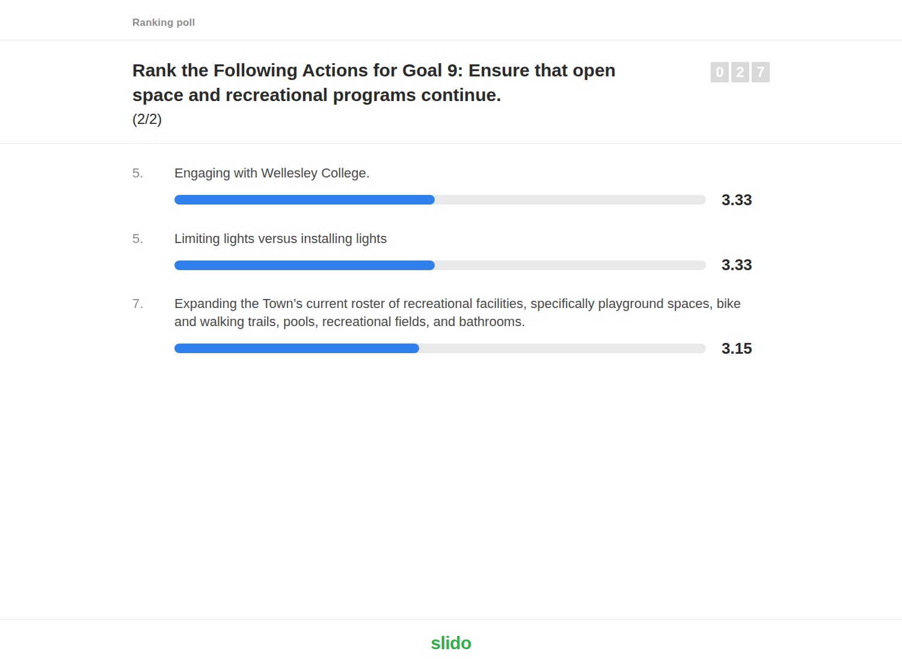Ranking poll
Rank the Following Actions for Goal 9: Ensure that open space and recreational programs continue.
(2/2)
027
5.
Engaging with Wellesley College.
3.33
5.
Limiting lights versus installing lights
3.33
7.
Expanding the Town’s current roster of recreational facilities, specifically playground spaces, bike and walking trails, pools, recreational fields, and bathrooms.
3.15
slido